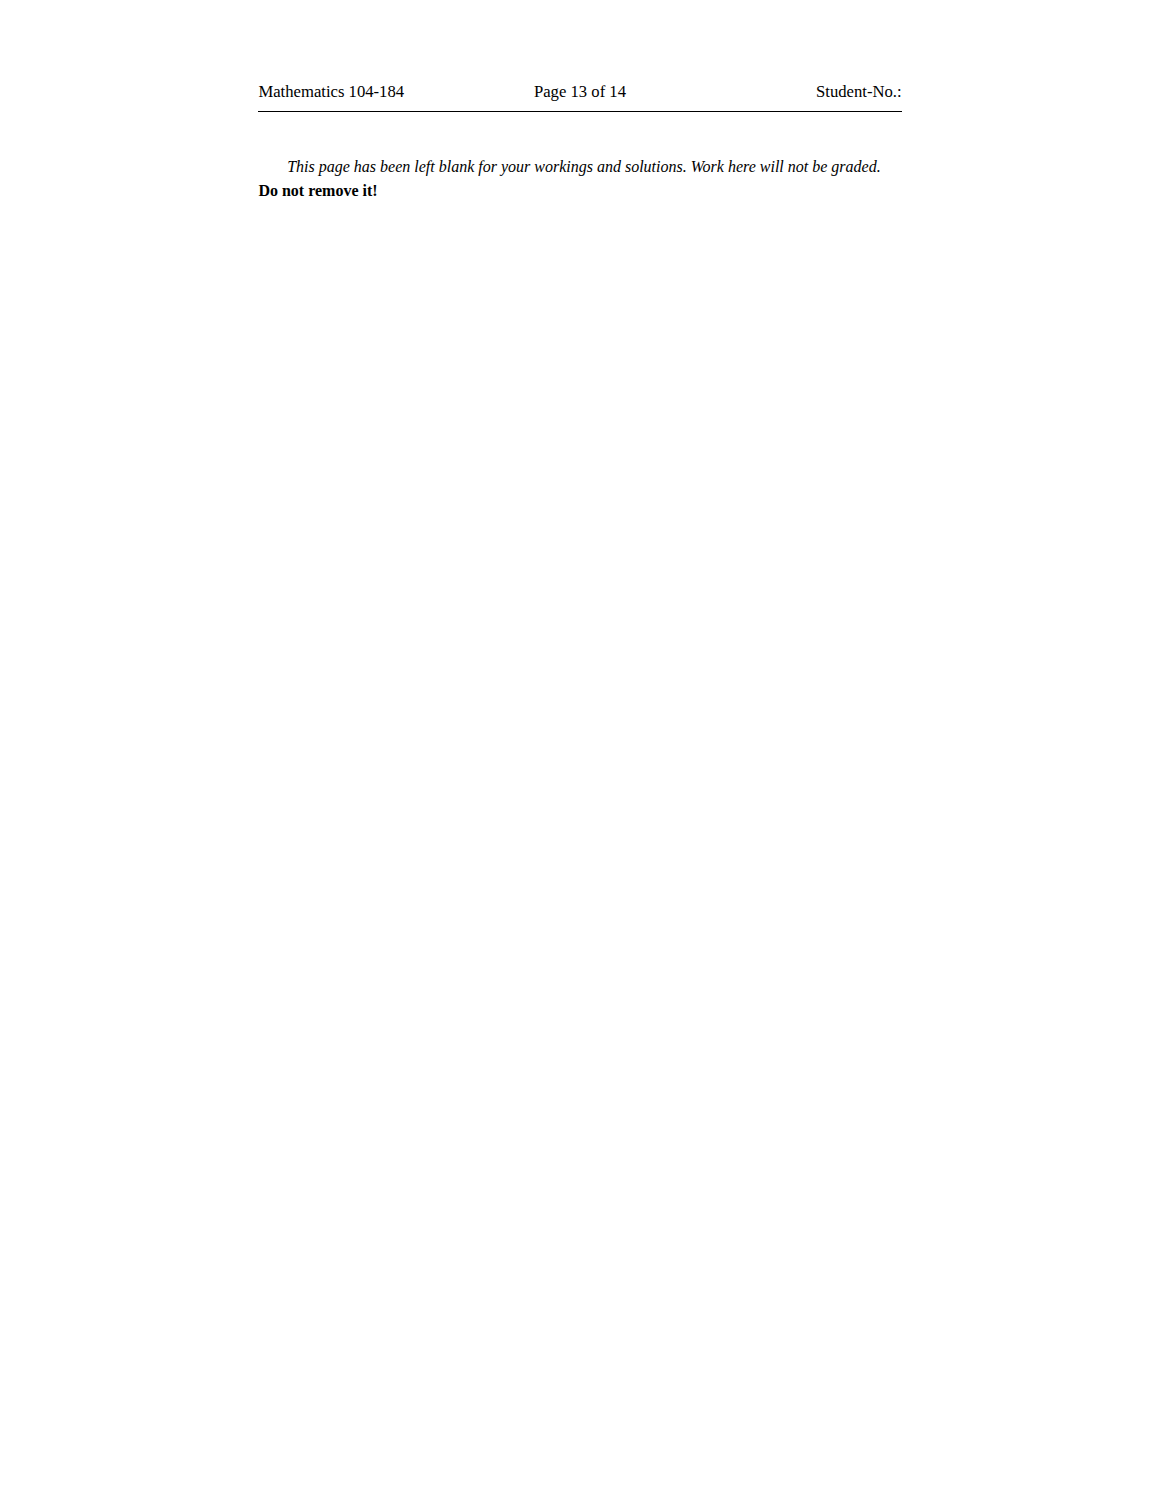| Mathematics 104-184 | Page 13 of 14 | Student-No.: |
This page has been left blank for your workings and solutions. Work here will not be graded. Do not remove it!